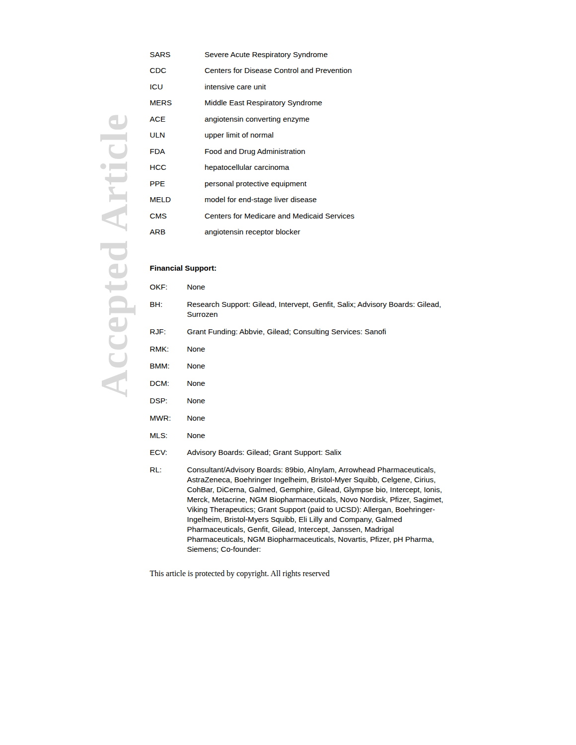Accepted Article
| SARS | Severe Acute Respiratory Syndrome |
| CDC | Centers for Disease Control and Prevention |
| ICU | intensive care unit |
| MERS | Middle East Respiratory Syndrome |
| ACE | angiotensin converting enzyme |
| ULN | upper limit of normal |
| FDA | Food and Drug Administration |
| HCC | hepatocellular carcinoma |
| PPE | personal protective equipment |
| MELD | model for end-stage liver disease |
| CMS | Centers for Medicare and Medicaid Services |
| ARB | angiotensin receptor blocker |
Financial Support:
| OKF: | None |
| BH: | Research Support: Gilead, Intervept, Genfit, Salix; Advisory Boards: Gilead, Surrozen |
| RJF: | Grant Funding: Abbvie, Gilead; Consulting Services: Sanofi |
| RMK: | None |
| BMM: | None |
| DCM: | None |
| DSP: | None |
| MWR: | None |
| MLS: | None |
| ECV: | Advisory Boards: Gilead; Grant Support: Salix |
| RL: | Consultant/Advisory Boards: 89bio, Alnylam, Arrowhead Pharmaceuticals, AstraZeneca, Boehringer Ingelheim, Bristol-Myer Squibb, Celgene, Cirius, CohBar, DiCerna, Galmed, Gemphire, Gilead, Glympse bio, Intercept, Ionis, Merck, Metacrine, NGM Biopharmaceuticals, Novo Nordisk, Pfizer, Sagimet, Viking Therapeutics; Grant Support (paid to UCSD): Allergan, Boehringer-Ingelheim, Bristol-Myers Squibb, Eli Lilly and Company, Galmed Pharmaceuticals, Genfit, Gilead, Intercept, Janssen, Madrigal Pharmaceuticals, NGM Biopharmaceuticals, Novartis, Pfizer, pH Pharma, Siemens; Co-founder: |
This article is protected by copyright. All rights reserved